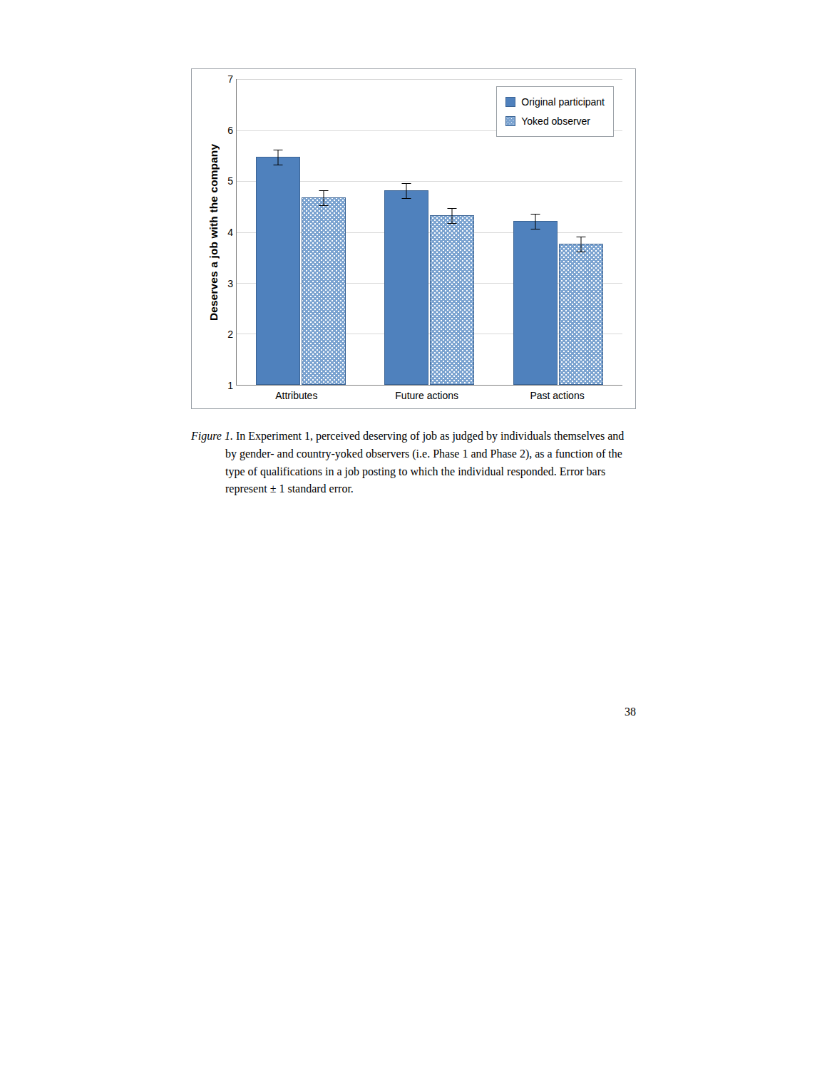Deserves a job with the company
7 6 5 4 3 2 1
Original participant
Yoked observer
Attributes Future actions Past actions
Figure 1. In Experiment 1, perceived deserving of job as judged by individuals themselves and by gender- and country-yoked observers (i.e. Phase 1 and Phase 2), as a function of the type of qualifications in a job posting to which the individual responded. Error bars represent ± 1 standard error.
38